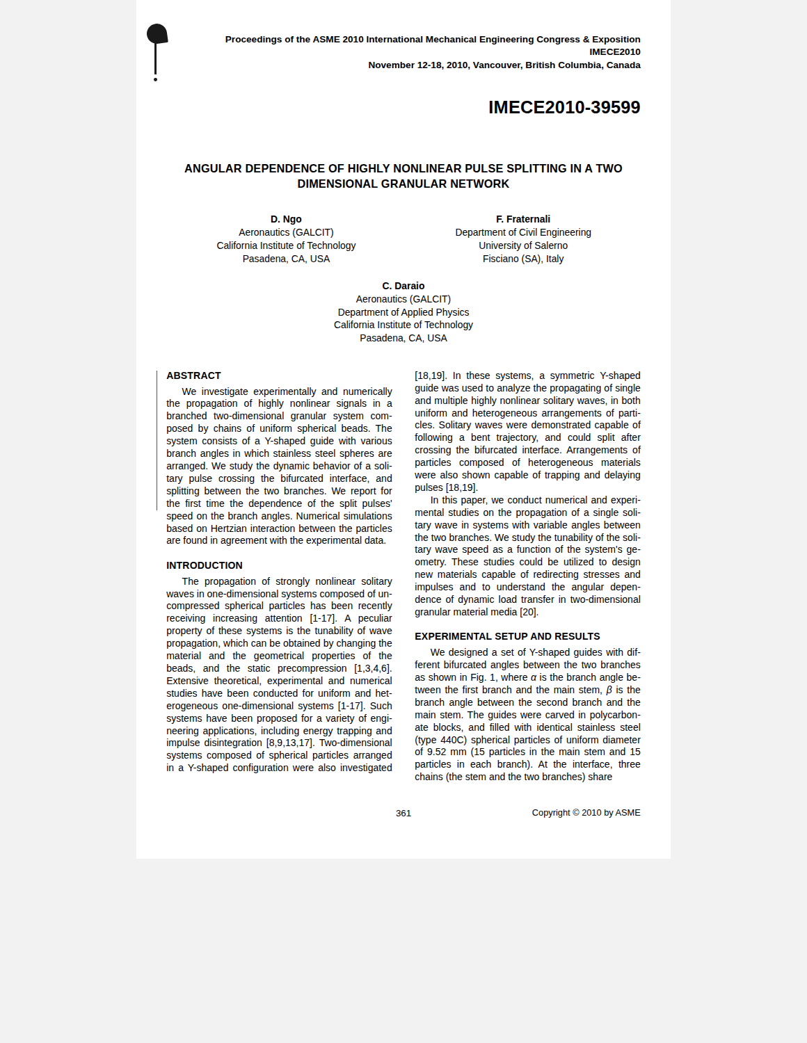Proceedings of the ASME 2010 International Mechanical Engineering Congress & Exposition
IMECE2010
November 12-18, 2010, Vancouver, British Columbia, Canada
IMECE2010-39599
ANGULAR DEPENDENCE OF HIGHLY NONLINEAR PULSE SPLITTING IN A TWO
DIMENSIONAL GRANULAR NETWORK
| D. Ngo Aeronautics (GALCIT) California Institute of Technology Pasadena, CA, USA | F. Fraternali Department of Civil Engineering University of Salerno Fisciano (SA), Italy |
C. Daraio
Aeronautics (GALCIT)
Department of Applied Physics
California Institute of Technology
Pasadena, CA, USA
ABSTRACT
We investigate experimentally and numerically the propagation of highly nonlinear signals in a branched two-dimensional granular system composed by chains of uniform spherical beads. The system consists of a Y-shaped guide with various branch angles in which stainless steel spheres are arranged. We study the dynamic behavior of a solitary pulse crossing the bifurcated interface, and splitting between the two branches. We report for the first time the dependence of the split pulses' speed on the branch angles. Numerical simulations based on Hertzian interaction between the particles are found in agreement with the experimental data.
INTRODUCTION
The propagation of strongly nonlinear solitary waves in one-dimensional systems composed of uncompressed spherical particles has been recently receiving increasing attention [1-17]. A peculiar property of these systems is the tunability of wave propagation, which can be obtained by changing the material and the geometrical properties of the beads, and the static precompression [1,3,4,6]. Extensive theoretical, experimental and numerical studies have been conducted for uniform and heterogeneous one-dimensional systems [1-17]. Such systems have been proposed for a variety of engineering applications, including energy trapping and impulse disintegration [8,9,13,17]. Two-dimensional systems composed of spherical particles arranged in a Y-shaped configuration were also investigated [18,19]. In these systems, a symmetric Y-shaped guide was used to analyze the propagating of single and multiple highly nonlinear solitary waves, in both uniform and heterogeneous arrangements of particles. Solitary waves were demonstrated capable of following a bent trajectory, and could split after crossing the bifurcated interface. Arrangements of particles composed of heterogeneous materials were also shown capable of trapping and delaying pulses [18,19].
In this paper, we conduct numerical and experimental studies on the propagation of a single solitary wave in systems with variable angles between the two branches. We study the tunability of the solitary wave speed as a function of the system's geometry. These studies could be utilized to design new materials capable of redirecting stresses and impulses and to understand the angular dependence of dynamic load transfer in two-dimensional granular material media [20].
EXPERIMENTAL SETUP AND RESULTS
We designed a set of Y-shaped guides with different bifurcated angles between the two branches as shown in Fig. 1, where α is the branch angle between the first branch and the main stem, β is the branch angle between the second branch and the main stem. The guides were carved in polycarbonate blocks, and filled with identical stainless steel (type 440C) spherical particles of uniform diameter of 9.52 mm (15 particles in the main stem and 15 particles in each branch). At the interface, three chains (the stem and the two branches) share
361
Copyright © 2010 by ASME